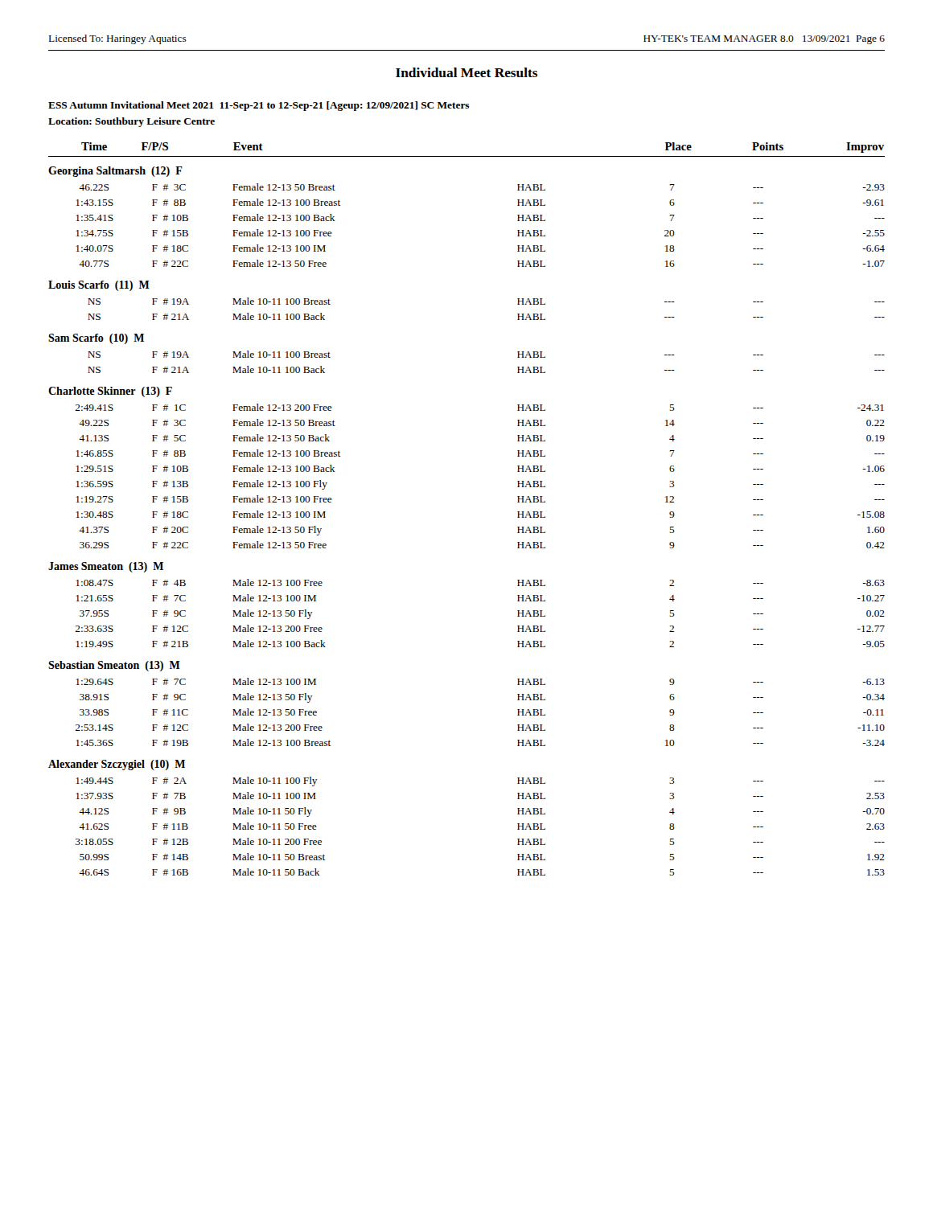Licensed To: Haringey Aquatics
HY-TEK's TEAM MANAGER 8.0 13/09/2021 Page 6
Individual Meet Results
ESS Autumn Invitational Meet 2021 11-Sep-21 to 12-Sep-21 [Ageup: 12/09/2021] SC Meters
Location: Southbury Leisure Centre
| Time | F/P/S | Event | | Place | Points | Improv |
| --- | --- | --- | --- | --- | --- | --- |
| Georgina Saltmarsh (12) F |
| 46.22S | F # 3C | Female 12-13 50 Breast | HABL | 7 | --- | -2.93 |
| 1:43.15S | F # 8B | Female 12-13 100 Breast | HABL | 6 | --- | -9.61 |
| 1:35.41S | F # 10B | Female 12-13 100 Back | HABL | 7 | --- | --- |
| 1:34.75S | F # 15B | Female 12-13 100 Free | HABL | 20 | --- | -2.55 |
| 1:40.07S | F # 18C | Female 12-13 100 IM | HABL | 18 | --- | -6.64 |
| 40.77S | F # 22C | Female 12-13 50 Free | HABL | 16 | --- | -1.07 |
| Louis Scarfo (11) M |
| NS | F # 19A | Male 10-11 100 Breast | HABL | --- | --- | --- |
| NS | F # 21A | Male 10-11 100 Back | HABL | --- | --- | --- |
| Sam Scarfo (10) M |
| NS | F # 19A | Male 10-11 100 Breast | HABL | --- | --- | --- |
| NS | F # 21A | Male 10-11 100 Back | HABL | --- | --- | --- |
| Charlotte Skinner (13) F |
| 2:49.41S | F # 1C | Female 12-13 200 Free | HABL | 5 | --- | -24.31 |
| 49.22S | F # 3C | Female 12-13 50 Breast | HABL | 14 | --- | 0.22 |
| 41.13S | F # 5C | Female 12-13 50 Back | HABL | 4 | --- | 0.19 |
| 1:46.85S | F # 8B | Female 12-13 100 Breast | HABL | 7 | --- | --- |
| 1:29.51S | F # 10B | Female 12-13 100 Back | HABL | 6 | --- | -1.06 |
| 1:36.59S | F # 13B | Female 12-13 100 Fly | HABL | 3 | --- | --- |
| 1:19.27S | F # 15B | Female 12-13 100 Free | HABL | 12 | --- | --- |
| 1:30.48S | F # 18C | Female 12-13 100 IM | HABL | 9 | --- | -15.08 |
| 41.37S | F # 20C | Female 12-13 50 Fly | HABL | 5 | --- | 1.60 |
| 36.29S | F # 22C | Female 12-13 50 Free | HABL | 9 | --- | 0.42 |
| James Smeaton (13) M |
| 1:08.47S | F # 4B | Male 12-13 100 Free | HABL | 2 | --- | -8.63 |
| 1:21.65S | F # 7C | Male 12-13 100 IM | HABL | 4 | --- | -10.27 |
| 37.95S | F # 9C | Male 12-13 50 Fly | HABL | 5 | --- | 0.02 |
| 2:33.63S | F # 12C | Male 12-13 200 Free | HABL | 2 | --- | -12.77 |
| 1:19.49S | F # 21B | Male 12-13 100 Back | HABL | 2 | --- | -9.05 |
| Sebastian Smeaton (13) M |
| 1:29.64S | F # 7C | Male 12-13 100 IM | HABL | 9 | --- | -6.13 |
| 38.91S | F # 9C | Male 12-13 50 Fly | HABL | 6 | --- | -0.34 |
| 33.98S | F # 11C | Male 12-13 50 Free | HABL | 9 | --- | -0.11 |
| 2:53.14S | F # 12C | Male 12-13 200 Free | HABL | 8 | --- | -11.10 |
| 1:45.36S | F # 19B | Male 12-13 100 Breast | HABL | 10 | --- | -3.24 |
| Alexander Szczygiel (10) M |
| 1:49.44S | F # 2A | Male 10-11 100 Fly | HABL | 3 | --- | --- |
| 1:37.93S | F # 7B | Male 10-11 100 IM | HABL | 3 | --- | 2.53 |
| 44.12S | F # 9B | Male 10-11 50 Fly | HABL | 4 | --- | -0.70 |
| 41.62S | F # 11B | Male 10-11 50 Free | HABL | 8 | --- | 2.63 |
| 3:18.05S | F # 12B | Male 10-11 200 Free | HABL | 5 | --- | --- |
| 50.99S | F # 14B | Male 10-11 50 Breast | HABL | 5 | --- | 1.92 |
| 46.64S | F # 16B | Male 10-11 50 Back | HABL | 5 | --- | 1.53 |